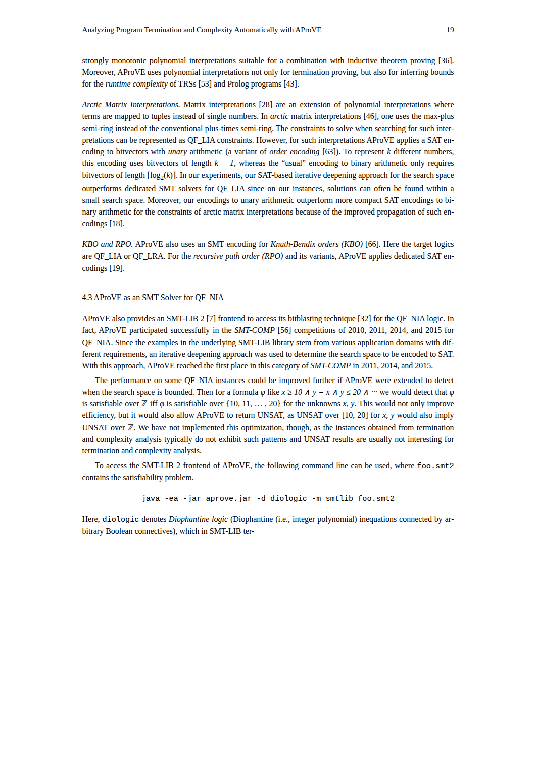Analyzing Program Termination and Complexity Automatically with AProVE 19
strongly monotonic polynomial interpretations suitable for a combination with inductive theorem proving [36]. Moreover, AProVE uses polynomial interpretations not only for termination proving, but also for inferring bounds for the runtime complexity of TRSs [53] and Prolog programs [43].
Arctic Matrix Interpretations. Matrix interpretations [28] are an extension of polynomial interpretations where terms are mapped to tuples instead of single numbers. In arctic matrix interpretations [46], one uses the max-plus semi-ring instead of the conventional plus-times semi-ring. The constraints to solve when searching for such interpretations can be represented as QF_LIA constraints. However, for such interpretations AProVE applies a SAT encoding to bitvectors with unary arithmetic (a variant of order encoding [63]). To represent k different numbers, this encoding uses bitvectors of length k − 1, whereas the “usual” encoding to binary arithmetic only requires bitvectors of length ⌈log2(k)⌉. In our experiments, our SAT-based iterative deepening approach for the search space outperforms dedicated SMT solvers for QF_LIA since on our instances, solutions can often be found within a small search space. Moreover, our encodings to unary arithmetic outperform more compact SAT encodings to binary arithmetic for the constraints of arctic matrix interpretations because of the improved propagation of such encodings [18].
KBO and RPO. AProVE also uses an SMT encoding for Knuth-Bendix orders (KBO) [66]. Here the target logics are QF_LIA or QF_LRA. For the recursive path order (RPO) and its variants, AProVE applies dedicated SAT encodings [19].
4.3 AProVE as an SMT Solver for QF_NIA
AProVE also provides an SMT-LIB 2 [7] frontend to access its bitblasting technique [32] for the QF_NIA logic. In fact, AProVE participated successfully in the SMT-COMP [56] competitions of 2010, 2011, 2014, and 2015 for QF_NIA. Since the examples in the underlying SMT-LIB library stem from various application domains with different requirements, an iterative deepening approach was used to determine the search space to be encoded to SAT. With this approach, AProVE reached the first place in this category of SMT-COMP in 2011, 2014, and 2015.
The performance on some QF_NIA instances could be improved further if AProVE were extended to detect when the search space is bounded. Then for a formula φ like x ≥ 10 ∧ y = x ∧ y ≤ 20 ∧ ··· we would detect that φ is satisfiable over ℤ iff φ is satisfiable over {10, 11, … , 20} for the unknowns x, y. This would not only improve efficiency, but it would also allow AProVE to return UNSAT, as UNSAT over [10, 20] for x, y would also imply UNSAT over ℤ. We have not implemented this optimization, though, as the instances obtained from termination and complexity analysis typically do not exhibit such patterns and UNSAT results are usually not interesting for termination and complexity analysis.
To access the SMT-LIB 2 frontend of AProVE, the following command line can be used, where foo.smt2 contains the satisfiability problem.
java -ea -jar aprove.jar -d diologic -m smtlib foo.smt2
Here, diologic denotes Diophantine logic (Diophantine (i.e., integer polynomial) inequations connected by arbitrary Boolean connectives), which in SMT-LIB ter-